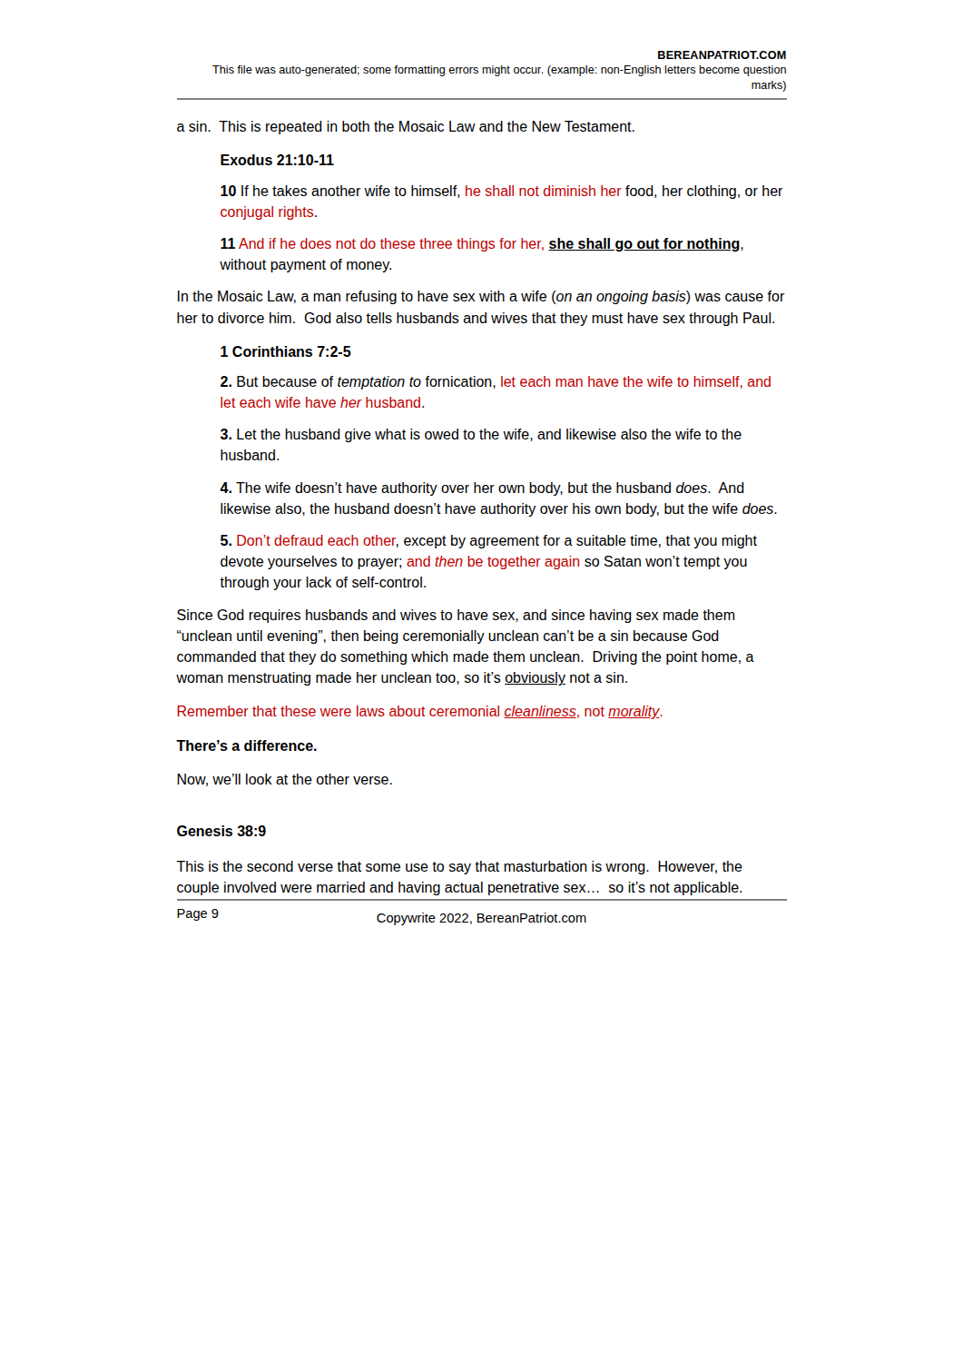BEREANPATRIOT.COM
This file was auto-generated; some formatting errors might occur. (example: non-English letters become question marks)
a sin. This is repeated in both the Mosaic Law and the New Testament.
Exodus 21:10-11
10 If he takes another wife to himself, he shall not diminish her food, her clothing, or her conjugal rights.
11 And if he does not do these three things for her, she shall go out for nothing, without payment of money.
In the Mosaic Law, a man refusing to have sex with a wife (on an ongoing basis) was cause for her to divorce him. God also tells husbands and wives that they must have sex through Paul.
1 Corinthians 7:2-5
2. But because of temptation to fornication, let each man have the wife to himself, and let each wife have her husband.
3. Let the husband give what is owed to the wife, and likewise also the wife to the husband.
4. The wife doesn’t have authority over her own body, but the husband does. And likewise also, the husband doesn’t have authority over his own body, but the wife does.
5. Don’t defraud each other, except by agreement for a suitable time, that you might devote yourselves to prayer; and then be together again so Satan won’t tempt you through your lack of self-control.
Since God requires husbands and wives to have sex, and since having sex made them “unclean until evening”, then being ceremonially unclean can’t be a sin because God commanded that they do something which made them unclean. Driving the point home, a woman menstruating made her unclean too, so it’s obviously not a sin.
Remember that these were laws about ceremonial cleanliness, not morality.
There’s a difference.
Now, we’ll look at the other verse.
Genesis 38:9
This is the second verse that some use to say that masturbation is wrong. However, the couple involved were married and having actual penetrative sex… so it’s not applicable.
Page 9
Copywrite 2022, BereanPatriot.com